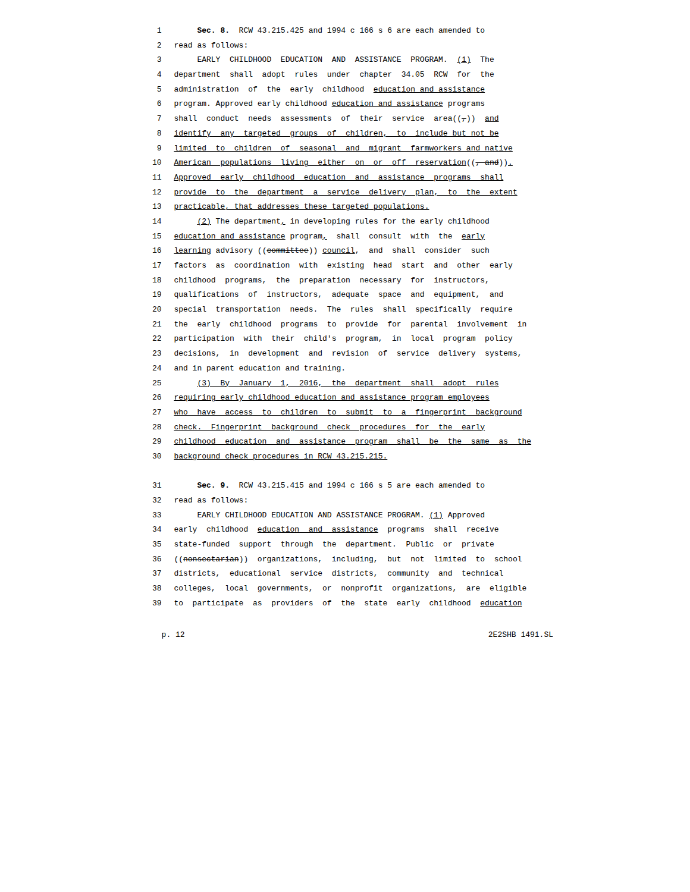1 Sec. 8. RCW 43.215.425 and 1994 c 166 s 6 are each amended to
2 read as follows:
3 EARLY CHILDHOOD EDUCATION AND ASSISTANCE PROGRAM. (1) The
4 department shall adopt rules under chapter 34.05 RCW for the
5 administration of the early childhood education and assistance
6 program. Approved early childhood education and assistance programs
7 shall conduct needs assessments of their service area((,)) and
8 identify any targeted groups of children, to include but not be
9 limited to children of seasonal and migrant farmworkers and native
10 American populations living either on or off reservation((, and)).
11 Approved early childhood education and assistance programs shall
12 provide to the department a service delivery plan, to the extent
13 practicable, that addresses these targeted populations.
14 (2) The department, in developing rules for the early childhood
15 education and assistance program, shall consult with the early
16 learning advisory ((committee)) council, and shall consider such
17 factors as coordination with existing head start and other early
18 childhood programs, the preparation necessary for instructors,
19 qualifications of instructors, adequate space and equipment, and
20 special transportation needs. The rules shall specifically require
21 the early childhood programs to provide for parental involvement in
22 participation with their child's program, in local program policy
23 decisions, in development and revision of service delivery systems,
24 and in parent education and training.
25 (3) By January 1, 2016, the department shall adopt rules
26 requiring early childhood education and assistance program employees
27 who have access to children to submit to a fingerprint background
28 check. Fingerprint background check procedures for the early
29 childhood education and assistance program shall be the same as the
30 background check procedures in RCW 43.215.215.
31 Sec. 9. RCW 43.215.415 and 1994 c 166 s 5 are each amended to
32 read as follows:
33 EARLY CHILDHOOD EDUCATION AND ASSISTANCE PROGRAM. (1) Approved
34 early childhood education and assistance programs shall receive
35 state-funded support through the department. Public or private
36((nonsectarian)) organizations, including, but not limited to school
37 districts, educational service districts, community and technical
38 colleges, local governments, or nonprofit organizations, are eligible
39 to participate as providers of the state early childhood education
p. 12 2E2SHB 1491.SL